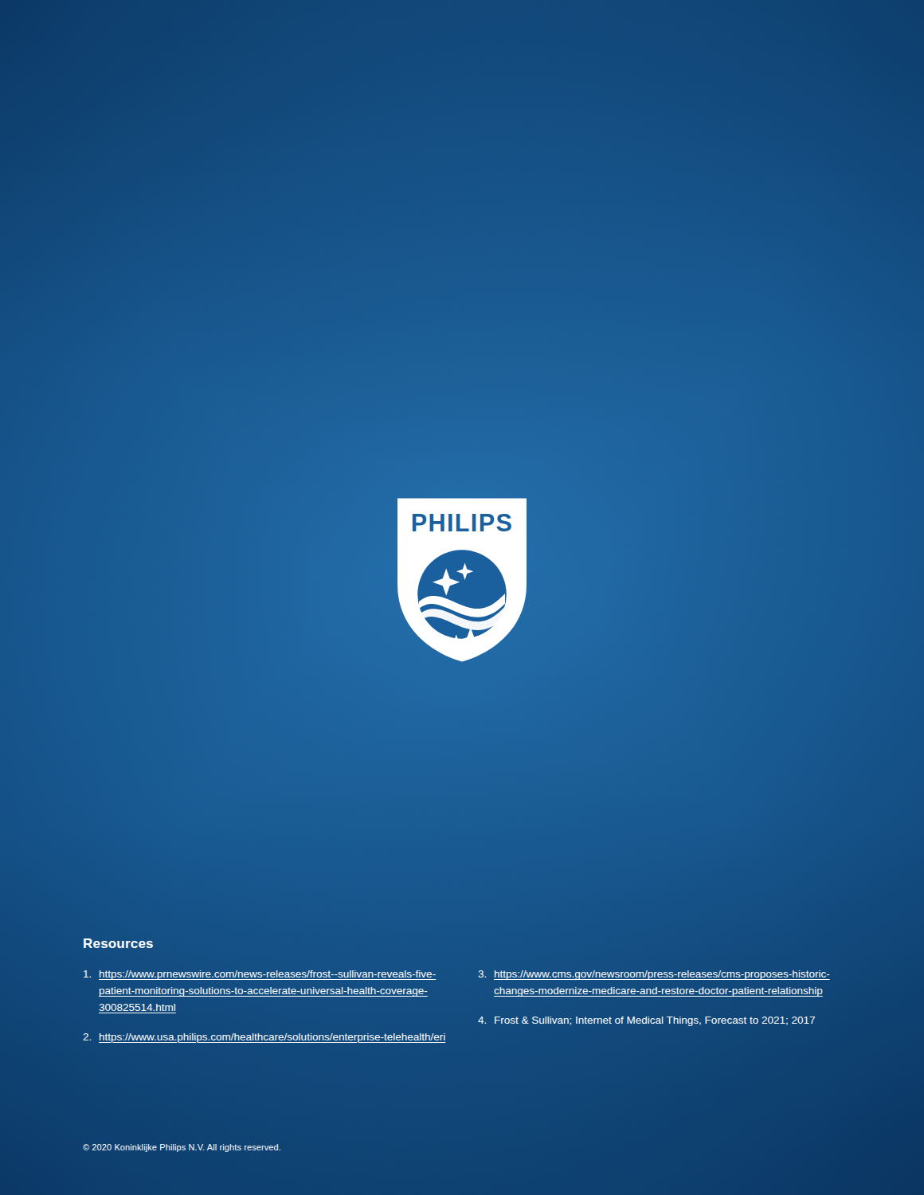PHILIPS PHILIPS
Resources
1. https://www.prnewswire.com/news-releases/frost--sullivan-reveals-five-patient-monitoring-solutions-to-accelerate-universal-health-coverage-300825514.html
2. https://www.usa.philips.com/healthcare/solutions/enterprise-telehealth/eri
3. https://www.cms.gov/newsroom/press-releases/cms-proposes-historic-changes-modernize-medicare-and-restore-doctor-patient-relationship
4. Frost & Sullivan; Internet of Medical Things, Forecast to 2021; 2017
© 2020 Koninklijke Philips N.V. All rights reserved.